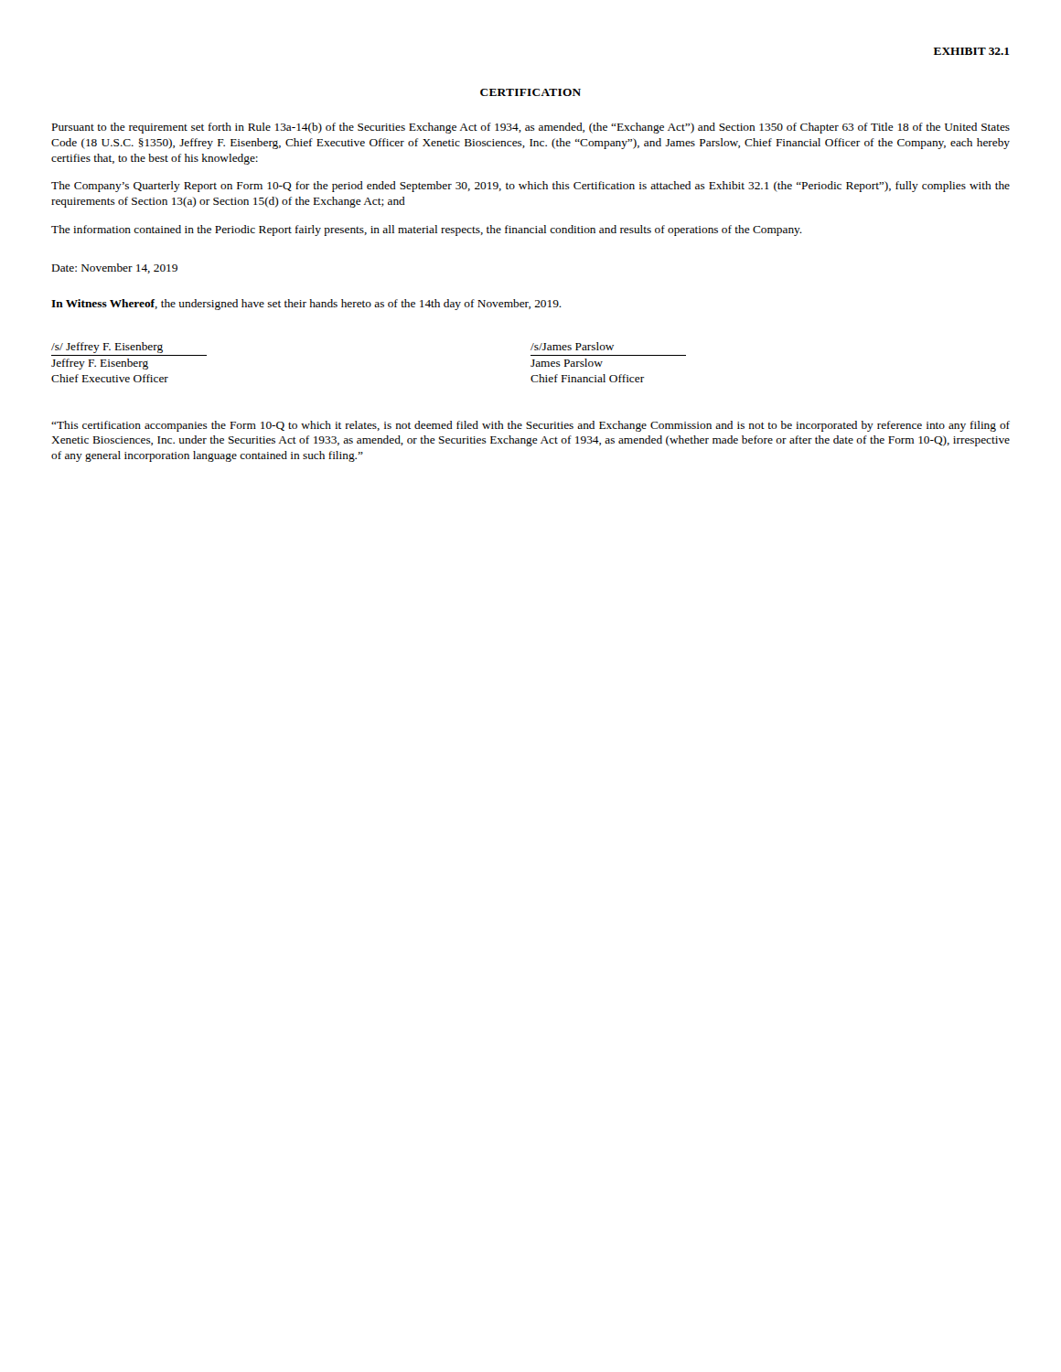EXHIBIT 32.1
CERTIFICATION
Pursuant to the requirement set forth in Rule 13a-14(b) of the Securities Exchange Act of 1934, as amended, (the “Exchange Act”) and Section 1350 of Chapter 63 of Title 18 of the United States Code (18 U.S.C. §1350), Jeffrey F. Eisenberg, Chief Executive Officer of Xenetic Biosciences, Inc. (the “Company”), and James Parslow, Chief Financial Officer of the Company, each hereby certifies that, to the best of his knowledge:
The Company’s Quarterly Report on Form 10-Q for the period ended September 30, 2019, to which this Certification is attached as Exhibit 32.1 (the “Periodic Report”), fully complies with the requirements of Section 13(a) or Section 15(d) of the Exchange Act; and
The information contained in the Periodic Report fairly presents, in all material respects, the financial condition and results of operations of the Company.
Date: November 14, 2019
In Witness Whereof, the undersigned have set their hands hereto as of the 14th day of November, 2019.
| /s/ Jeffrey F. Eisenberg Jeffrey F. Eisenberg Chief Executive Officer | /s/James Parslow James Parslow Chief Financial Officer |
“This certification accompanies the Form 10-Q to which it relates, is not deemed filed with the Securities and Exchange Commission and is not to be incorporated by reference into any filing of Xenetic Biosciences, Inc. under the Securities Act of 1933, as amended, or the Securities Exchange Act of 1934, as amended (whether made before or after the date of the Form 10-Q), irrespective of any general incorporation language contained in such filing.”